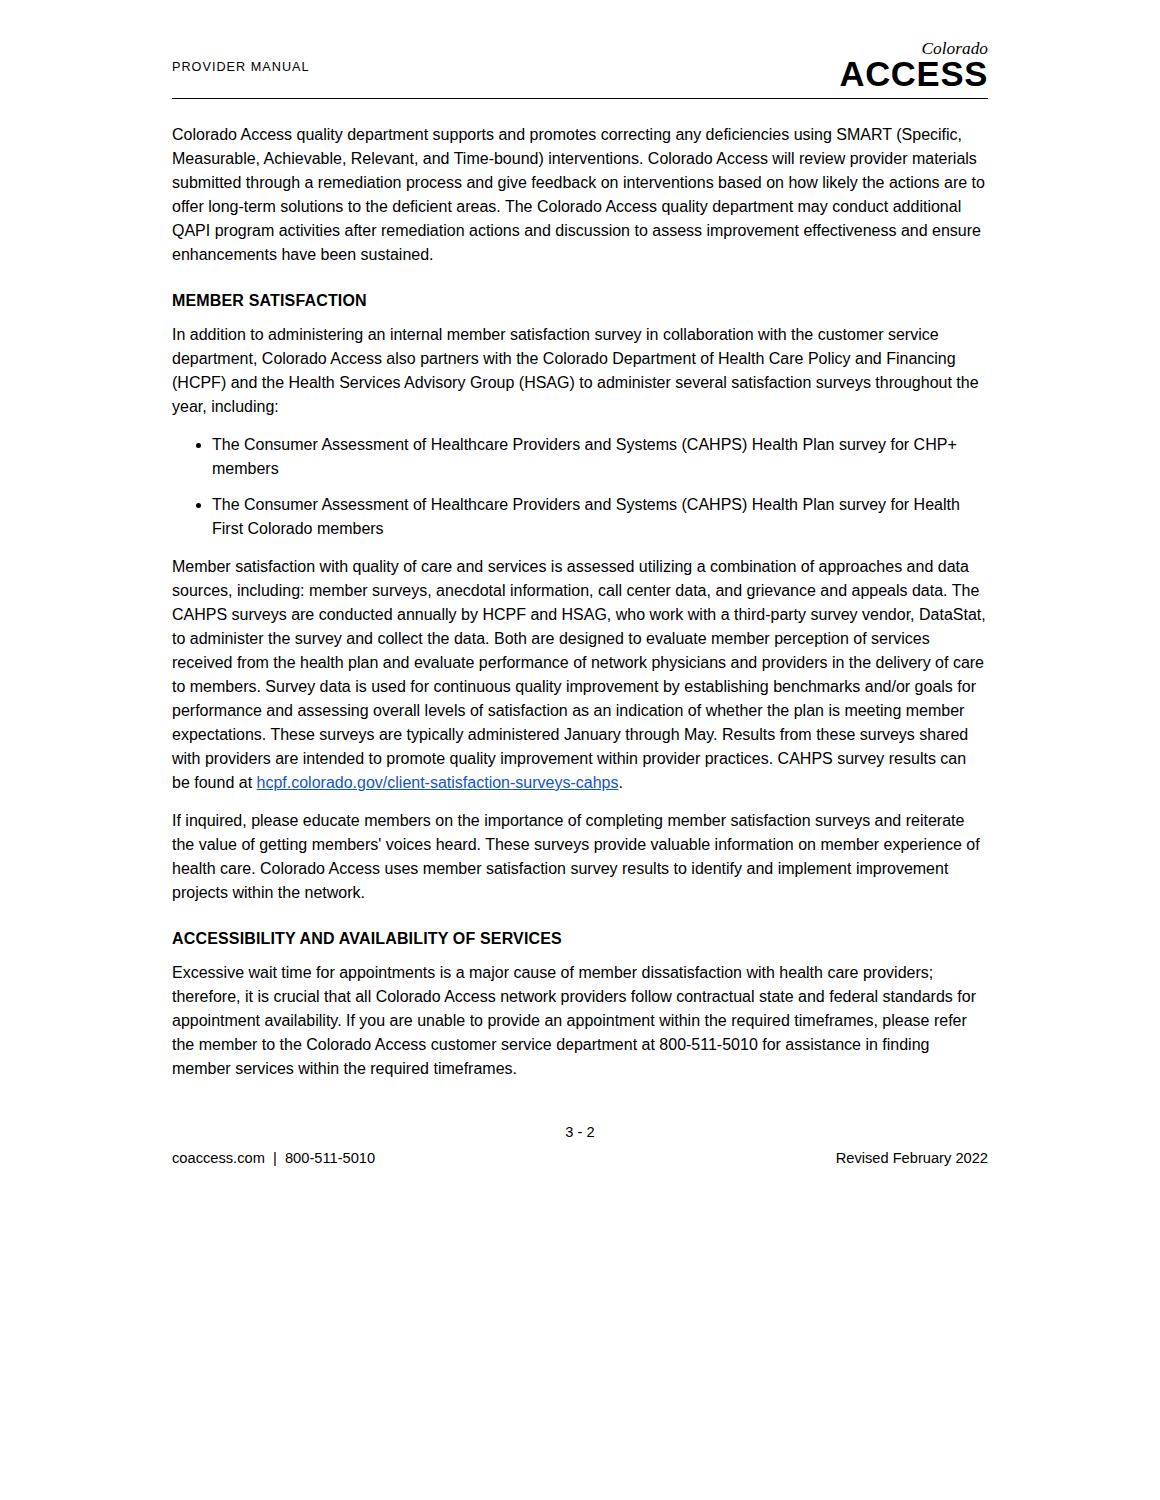Provider Manual
Colorado
ACCESS
Colorado Access quality department supports and promotes correcting any deficiencies using SMART (Specific, Measurable, Achievable, Relevant, and Time-bound) interventions. Colorado Access will review provider materials submitted through a remediation process and give feedback on interventions based on how likely the actions are to offer long-term solutions to the deficient areas. The Colorado Access quality department may conduct additional QAPI program activities after remediation actions and discussion to assess improvement effectiveness and ensure enhancements have been sustained.
Member Satisfaction
In addition to administering an internal member satisfaction survey in collaboration with the customer service department, Colorado Access also partners with the Colorado Department of Health Care Policy and Financing (HCPF) and the Health Services Advisory Group (HSAG) to administer several satisfaction surveys throughout the year, including:
The Consumer Assessment of Healthcare Providers and Systems (CAHPS) Health Plan survey for CHP+ members
The Consumer Assessment of Healthcare Providers and Systems (CAHPS) Health Plan survey for Health First Colorado members
Member satisfaction with quality of care and services is assessed utilizing a combination of approaches and data sources, including: member surveys, anecdotal information, call center data, and grievance and appeals data. The CAHPS surveys are conducted annually by HCPF and HSAG, who work with a third-party survey vendor, DataStat, to administer the survey and collect the data. Both are designed to evaluate member perception of services received from the health plan and evaluate performance of network physicians and providers in the delivery of care to members. Survey data is used for continuous quality improvement by establishing benchmarks and/or goals for performance and assessing overall levels of satisfaction as an indication of whether the plan is meeting member expectations. These surveys are typically administered January through May. Results from these surveys shared with providers are intended to promote quality improvement within provider practices. CAHPS survey results can be found at hcpf.colorado.gov/client-satisfaction-surveys-cahps.
If inquired, please educate members on the importance of completing member satisfaction surveys and reiterate the value of getting members' voices heard. These surveys provide valuable information on member experience of health care. Colorado Access uses member satisfaction survey results to identify and implement improvement projects within the network.
Accessibility and Availability of Services
Excessive wait time for appointments is a major cause of member dissatisfaction with health care providers; therefore, it is crucial that all Colorado Access network providers follow contractual state and federal standards for appointment availability. If you are unable to provide an appointment within the required timeframes, please refer the member to the Colorado Access customer service department at 800-511-5010 for assistance in finding member services within the required timeframes.
3 - 2
coaccess.com | 800-511-5010 Revised February 2022